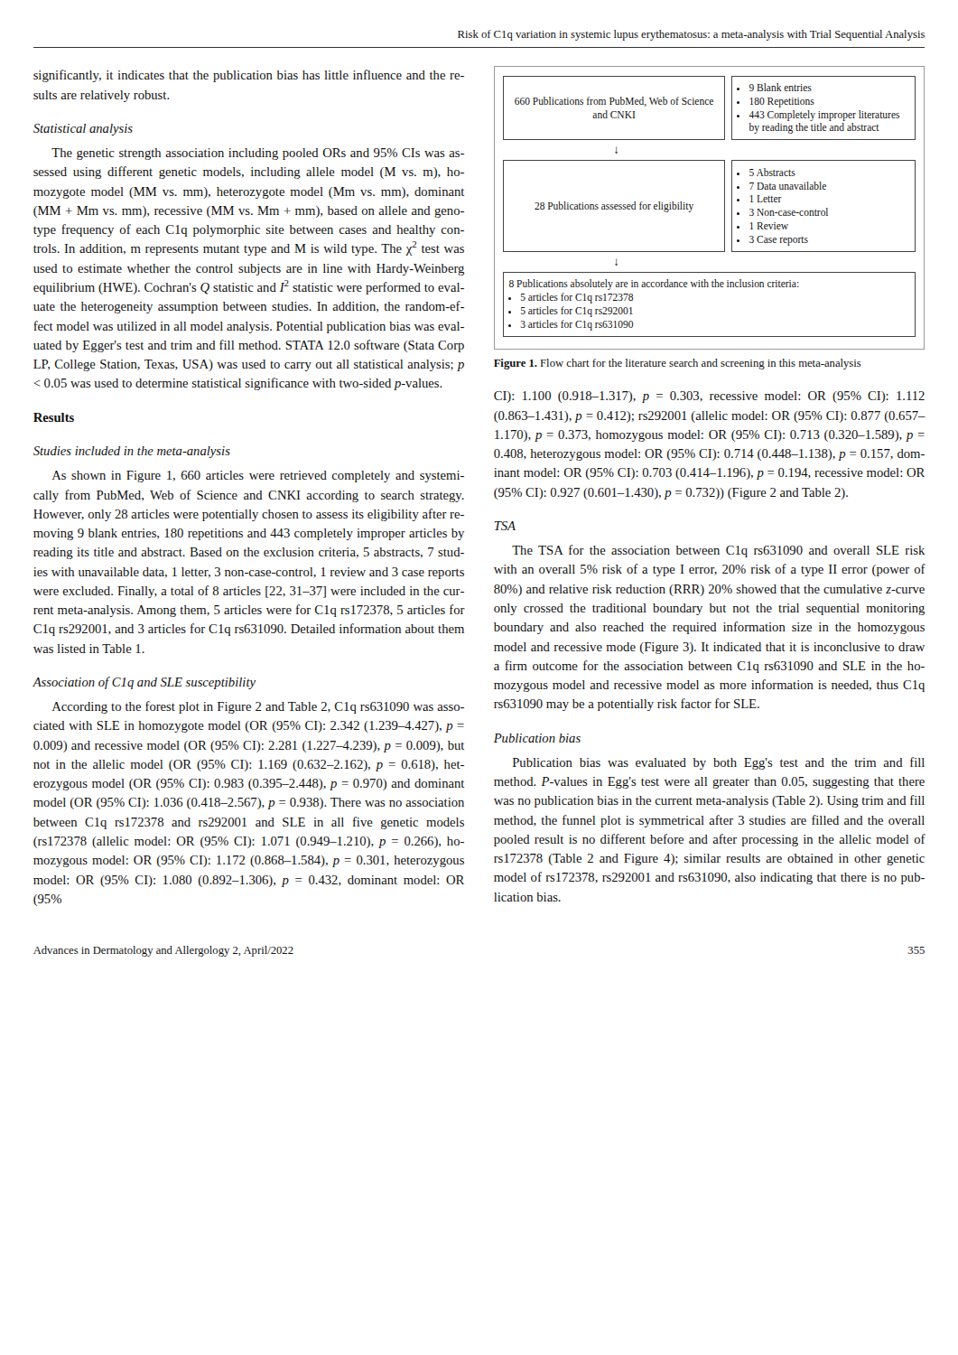Risk of C1q variation in systemic lupus erythematosus: a meta-analysis with Trial Sequential Analysis
significantly, it indicates that the publication bias has little influence and the results are relatively robust.
Statistical analysis
The genetic strength association including pooled ORs and 95% CIs was assessed using different genetic models, including allele model (M vs. m), homozygote model (MM vs. mm), heterozygote model (Mm vs. mm), dominant (MM + Mm vs. mm), recessive (MM vs. Mm + mm), based on allele and genotype frequency of each C1q polymorphic site between cases and healthy controls. In addition, m represents mutant type and M is wild type. The χ2 test was used to estimate whether the control subjects are in line with Hardy-Weinberg equilibrium (HWE). Cochran's Q statistic and I2 statistic were performed to evaluate the heterogeneity assumption between studies. In addition, the random-effect model was utilized in all model analysis. Potential publication bias was evaluated by Egger's test and trim and fill method. STATA 12.0 software (Stata Corp LP, College Station, Texas, USA) was used to carry out all statistical analysis; p < 0.05 was used to determine statistical significance with two-sided p-values.
Results
Studies included in the meta-analysis
As shown in Figure 1, 660 articles were retrieved completely and systemically from PubMed, Web of Science and CNKI according to search strategy. However, only 28 articles were potentially chosen to assess its eligibility after removing 9 blank entries, 180 repetitions and 443 completely improper articles by reading its title and abstract. Based on the exclusion criteria, 5 abstracts, 7 studies with unavailable data, 1 letter, 3 non-case-control, 1 review and 3 case reports were excluded. Finally, a total of 8 articles [22, 31–37] were included in the current meta-analysis. Among them, 5 articles were for C1q rs172378, 5 articles for C1q rs292001, and 3 articles for C1q rs631090. Detailed information about them was listed in Table 1.
Association of C1q and SLE susceptibility
According to the forest plot in Figure 2 and Table 2, C1q rs631090 was associated with SLE in homozygote model (OR (95% CI): 2.342 (1.239–4.427), p = 0.009) and recessive model (OR (95% CI): 2.281 (1.227–4.239), p = 0.009), but not in the allelic model (OR (95% CI): 1.169 (0.632–2.162), p = 0.618), heterozygous model (OR (95% CI): 0.983 (0.395–2.448), p = 0.970) and dominant model (OR (95% CI): 1.036 (0.418–2.567), p = 0.938). There was no association between C1q rs172378 and rs292001 and SLE in all five genetic models (rs172378 (allelic model: OR (95% CI): 1.071 (0.949–1.210), p = 0.266), homozygous model: OR (95% CI): 1.172 (0.868–1.584), p = 0.301, heterozygous model: OR (95% CI): 1.080 (0.892–1.306), p = 0.432, dominant model: OR (95%
660 Publications from PubMed, Web of Science and CNKI
9 Blank entries
180 Repetitions
443 Completely improper literatures by reading the title and abstract
↓
28 Publications assessed for eligibility
5 Abstracts
7 Data unavailable
1 Letter
3 Non-case-control
1 Review
3 Case reports
↓
8 Publications absolutely are in accordance with the inclusion criteria:
5 articles for C1q rs172378
5 articles for C1q rs292001
3 articles for C1q rs631090
Figure 1. Flow chart for the literature search and screening in this meta-analysis
CI): 1.100 (0.918–1.317), p = 0.303, recessive model: OR (95% CI): 1.112 (0.863–1.431), p = 0.412); rs292001 (allelic model: OR (95% CI): 0.877 (0.657–1.170), p = 0.373, homozygous model: OR (95% CI): 0.713 (0.320–1.589), p = 0.408, heterozygous model: OR (95% CI): 0.714 (0.448–1.138), p = 0.157, dominant model: OR (95% CI): 0.703 (0.414–1.196), p = 0.194, recessive model: OR (95% CI): 0.927 (0.601–1.430), p = 0.732)) (Figure 2 and Table 2).
TSA
The TSA for the association between C1q rs631090 and overall SLE risk with an overall 5% risk of a type I error, 20% risk of a type II error (power of 80%) and relative risk reduction (RRR) 20% showed that the cumulative z-curve only crossed the traditional boundary but not the trial sequential monitoring boundary and also reached the required information size in the homozygous model and recessive mode (Figure 3). It indicated that it is inconclusive to draw a firm outcome for the association between C1q rs631090 and SLE in the homozygous model and recessive model as more information is needed, thus C1q rs631090 may be a potentially risk factor for SLE.
Publication bias
Publication bias was evaluated by both Egg's test and the trim and fill method. P-values in Egg's test were all greater than 0.05, suggesting that there was no publication bias in the current meta-analysis (Table 2). Using trim and fill method, the funnel plot is symmetrical after 3 studies are filled and the overall pooled result is no different before and after processing in the allelic model of rs172378 (Table 2 and Figure 4); similar results are obtained in other genetic model of rs172378, rs292001 and rs631090, also indicating that there is no publication bias.
Advances in Dermatology and Allergology 2, April/2022
355